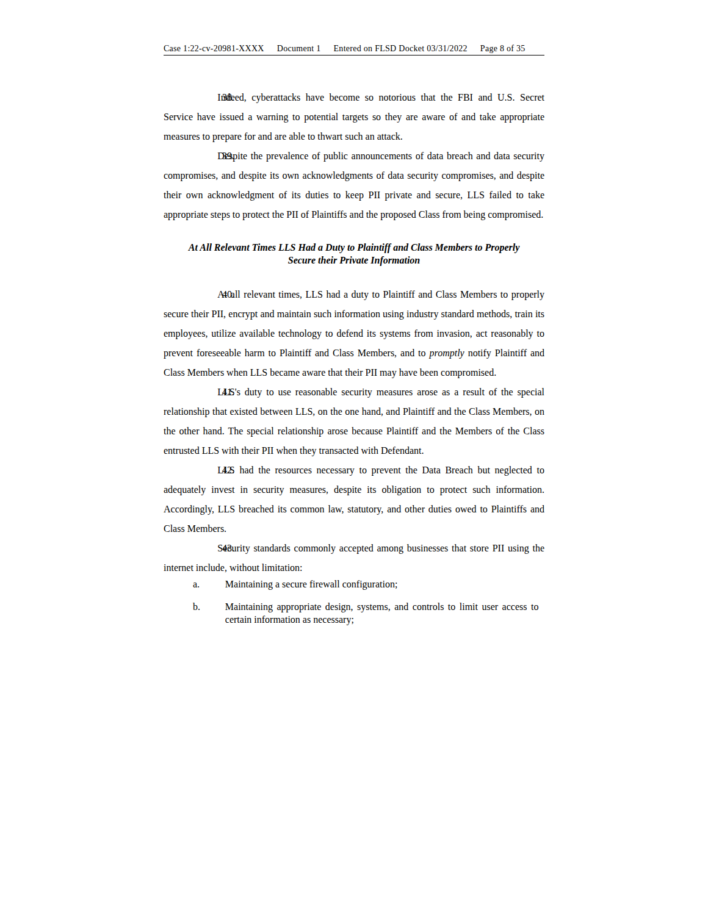Case 1:22-cv-20981-XXXX Document 1 Entered on FLSD Docket 03/31/2022 Page 8 of 35
38. Indeed, cyberattacks have become so notorious that the FBI and U.S. Secret Service have issued a warning to potential targets so they are aware of and take appropriate measures to prepare for and are able to thwart such an attack.
39. Despite the prevalence of public announcements of data breach and data security compromises, and despite its own acknowledgments of data security compromises, and despite their own acknowledgment of its duties to keep PII private and secure, LLS failed to take appropriate steps to protect the PII of Plaintiffs and the proposed Class from being compromised.
At All Relevant Times LLS Had a Duty to Plaintiff and Class Members to Properly Secure their Private Information
40. At all relevant times, LLS had a duty to Plaintiff and Class Members to properly secure their PII, encrypt and maintain such information using industry standard methods, train its employees, utilize available technology to defend its systems from invasion, act reasonably to prevent foreseeable harm to Plaintiff and Class Members, and to promptly notify Plaintiff and Class Members when LLS became aware that their PII may have been compromised.
41. LLS's duty to use reasonable security measures arose as a result of the special relationship that existed between LLS, on the one hand, and Plaintiff and the Class Members, on the other hand. The special relationship arose because Plaintiff and the Members of the Class entrusted LLS with their PII when they transacted with Defendant.
42. LLS had the resources necessary to prevent the Data Breach but neglected to adequately invest in security measures, despite its obligation to protect such information. Accordingly, LLS breached its common law, statutory, and other duties owed to Plaintiffs and Class Members.
43. Security standards commonly accepted among businesses that store PII using the internet include, without limitation:
a. Maintaining a secure firewall configuration;
b. Maintaining appropriate design, systems, and controls to limit user access to certain information as necessary;